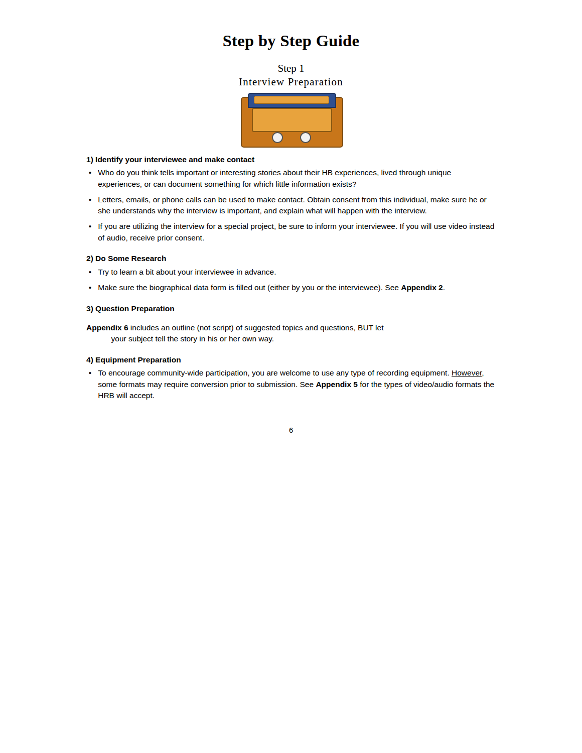Step by Step Guide
Step 1 Interview Preparation
Identify your interviewee and make contact
Who do you think tells important or interesting stories about their HB experiences, lived through unique experiences, or can document something for which little information exists?
Letters, emails, or phone calls can be used to make contact. Obtain consent from this individual, make sure he or she understands why the interview is important, and explain what will happen with the interview.
If you are utilizing the interview for a special project, be sure to inform your interviewee. If you will use video instead of audio, receive prior consent.
Do Some Research
Try to learn a bit about your interviewee in advance.
Make sure the biographical data form is filled out (either by you or the interviewee). See Appendix 2.
Question Preparation
Appendix 6 includes an outline (not script) of suggested topics and questions, BUT let your subject tell the story in his or her own way.
Equipment Preparation
To encourage community-wide participation, you are welcome to use any type of recording equipment. However, some formats may require conversion prior to submission. See Appendix 5 for the types of video/audio formats the HRB will accept.
6